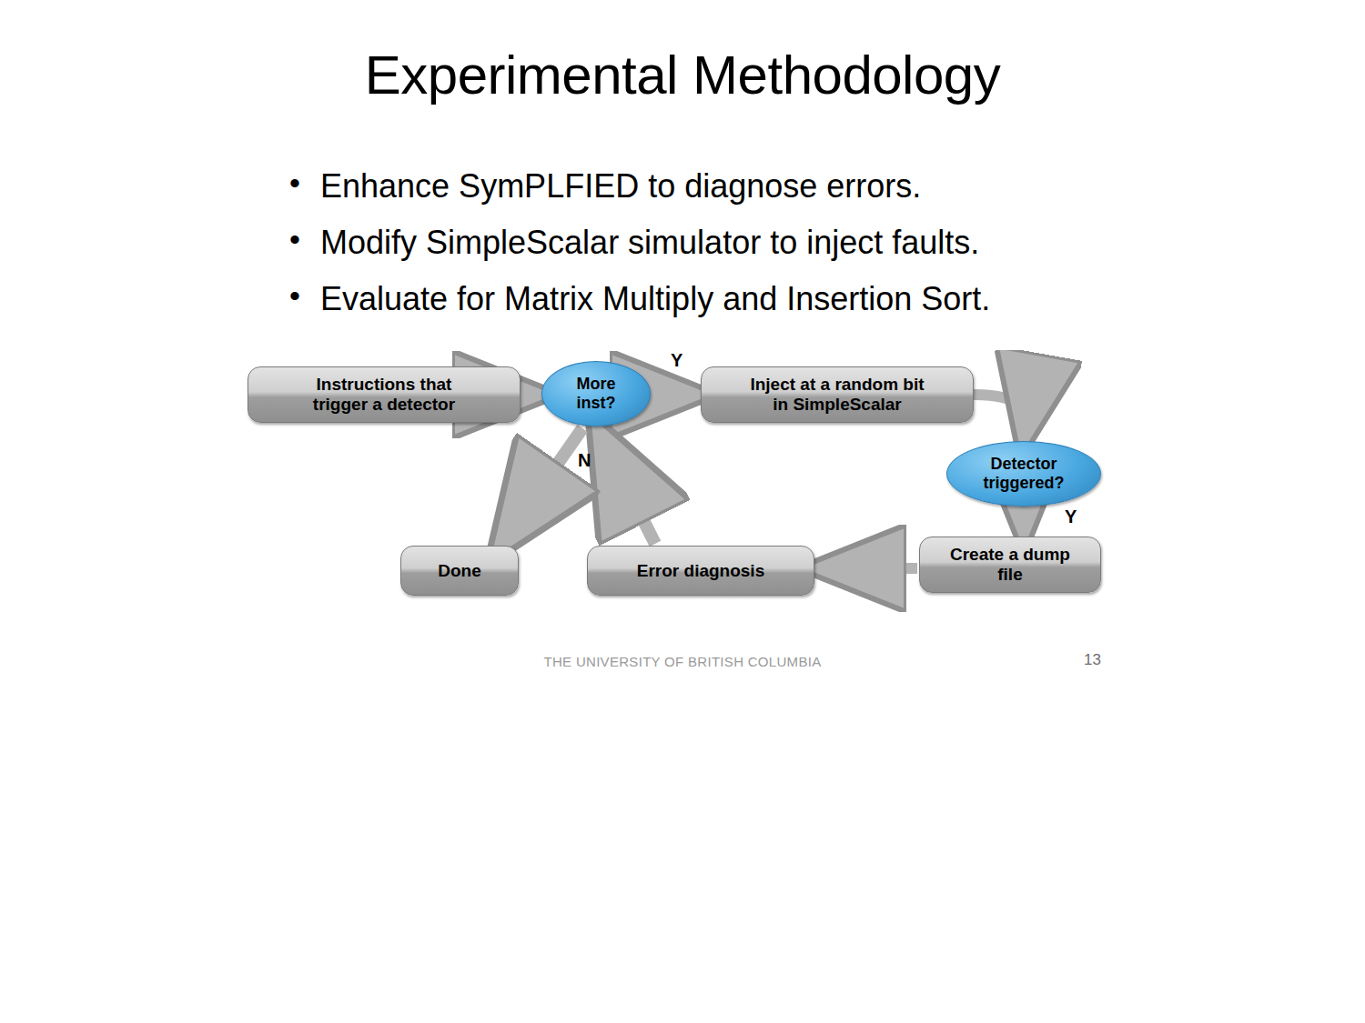Experimental Methodology
Enhance SymPLFIED to diagnose errors.
Modify SimpleScalar simulator to inject faults.
Evaluate for Matrix Multiply and Insertion Sort.
Instructions that
trigger a detector
More
inst?
Inject at a random bit
in SimpleScalar
Detector
triggered?
Create a dump
file
Error diagnosis
Done
Y
N
Y
THE UNIVERSITY OF BRITISH COLUMBIA
13